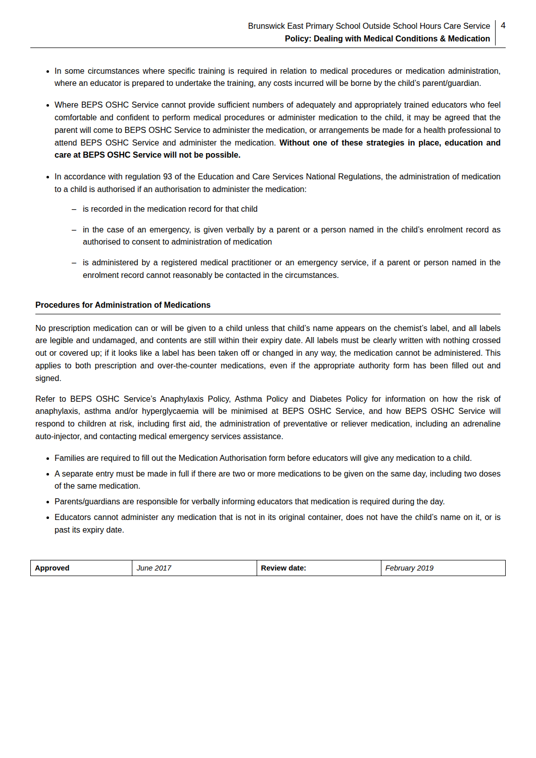Brunswick East Primary School Outside School Hours Care Service
Policy: Dealing with Medical Conditions & Medication
4
In some circumstances where specific training is required in relation to medical procedures or medication administration, where an educator is prepared to undertake the training, any costs incurred will be borne by the child’s parent/guardian.
Where BEPS OSHC Service cannot provide sufficient numbers of adequately and appropriately trained educators who feel comfortable and confident to perform medical procedures or administer medication to the child, it may be agreed that the parent will come to BEPS OSHC Service to administer the medication, or arrangements be made for a health professional to attend BEPS OSHC Service and administer the medication. Without one of these strategies in place, education and care at BEPS OSHC Service will not be possible.
In accordance with regulation 93 of the Education and Care Services National Regulations, the administration of medication to a child is authorised if an authorisation to administer the medication:
is recorded in the medication record for that child
in the case of an emergency, is given verbally by a parent or a person named in the child’s enrolment record as authorised to consent to administration of medication
is administered by a registered medical practitioner or an emergency service, if a parent or person named in the enrolment record cannot reasonably be contacted in the circumstances.
Procedures for Administration of Medications
No prescription medication can or will be given to a child unless that child’s name appears on the chemist’s label, and all labels are legible and undamaged, and contents are still within their expiry date. All labels must be clearly written with nothing crossed out or covered up; if it looks like a label has been taken off or changed in any way, the medication cannot be administered. This applies to both prescription and over-the-counter medications, even if the appropriate authority form has been filled out and signed.
Refer to BEPS OSHC Service’s Anaphylaxis Policy, Asthma Policy and Diabetes Policy for information on how the risk of anaphylaxis, asthma and/or hyperglycaemia will be minimised at BEPS OSHC Service, and how BEPS OSHC Service will respond to children at risk, including first aid, the administration of preventative or reliever medication, including an adrenaline auto-injector, and contacting medical emergency services assistance.
Families are required to fill out the Medication Authorisation form before educators will give any medication to a child.
A separate entry must be made in full if there are two or more medications to be given on the same day, including two doses of the same medication.
Parents/guardians are responsible for verbally informing educators that medication is required during the day.
Educators cannot administer any medication that is not in its original container, does not have the child’s name on it, or is past its expiry date.
| Approved | June 2017 | Review date: | February 2019 |